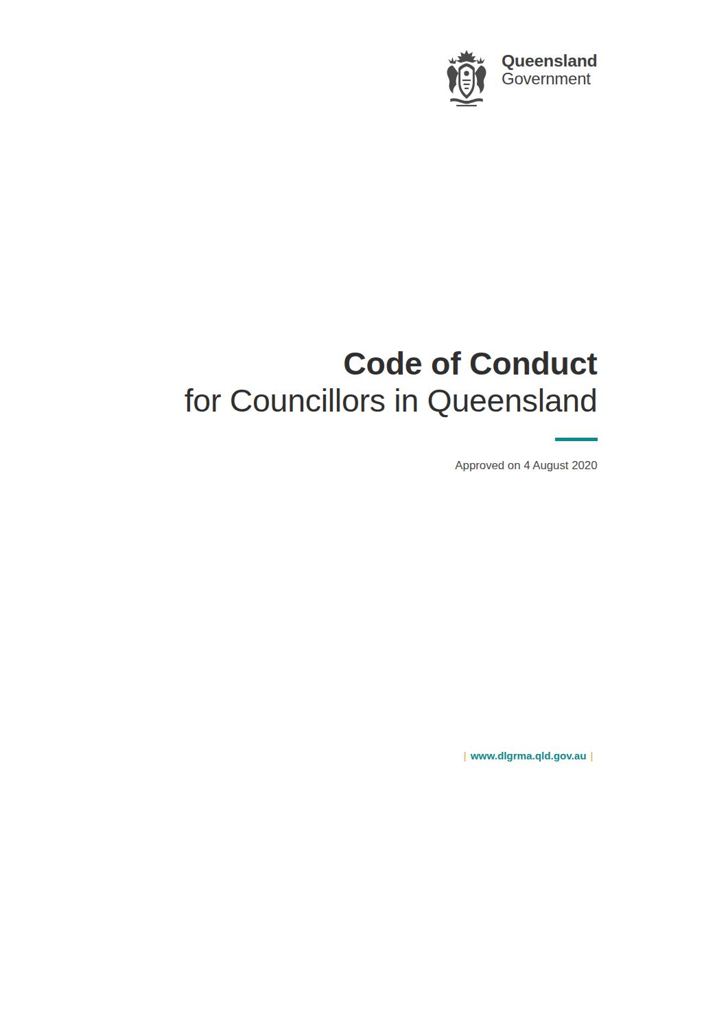Queensland
Government
Code of Conduct for Councillors in Queensland
Approved on 4 August 2020
|www.dlgrma.qld.gov.au|